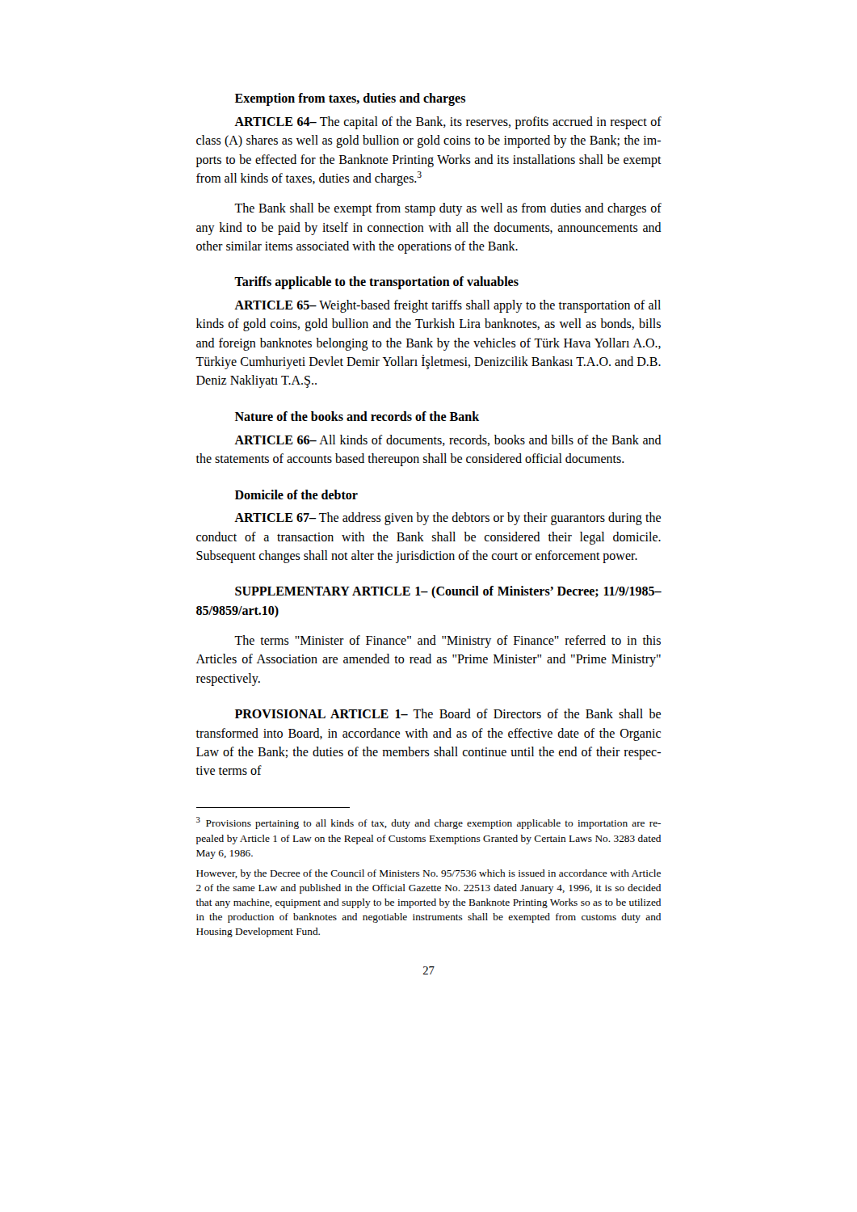Exemption from taxes, duties and charges
ARTICLE 64– The capital of the Bank, its reserves, profits accrued in respect of class (A) shares as well as gold bullion or gold coins to be imported by the Bank; the imports to be effected for the Banknote Printing Works and its installations shall be exempt from all kinds of taxes, duties and charges.3
The Bank shall be exempt from stamp duty as well as from duties and charges of any kind to be paid by itself in connection with all the documents, announcements and other similar items associated with the operations of the Bank.
Tariffs applicable to the transportation of valuables
ARTICLE 65– Weight-based freight tariffs shall apply to the transportation of all kinds of gold coins, gold bullion and the Turkish Lira banknotes, as well as bonds, bills and foreign banknotes belonging to the Bank by the vehicles of Türk Hava Yolları A.O., Türkiye Cumhuriyeti Devlet Demir Yolları İşletmesi, Denizcilik Bankası T.A.O. and D.B. Deniz Nakliyatı T.A.Ş..
Nature of the books and records of the Bank
ARTICLE 66– All kinds of documents, records, books and bills of the Bank and the statements of accounts based thereupon shall be considered official documents.
Domicile of the debtor
ARTICLE 67– The address given by the debtors or by their guarantors during the conduct of a transaction with the Bank shall be considered their legal domicile. Subsequent changes shall not alter the jurisdiction of the court or enforcement power.
SUPPLEMENTARY ARTICLE 1– (Council of Ministers’ Decree; 11/9/1985–85/9859/art.10)
The terms "Minister of Finance" and "Ministry of Finance" referred to in this Articles of Association are amended to read as "Prime Minister" and "Prime Ministry" respectively.
PROVISIONAL ARTICLE 1– The Board of Directors of the Bank shall be transformed into Board, in accordance with and as of the effective date of the Organic Law of the Bank; the duties of the members shall continue until the end of their respective terms of
3 Provisions pertaining to all kinds of tax, duty and charge exemption applicable to importation are repealed by Article 1 of Law on the Repeal of Customs Exemptions Granted by Certain Laws No. 3283 dated May 6, 1986.
However, by the Decree of the Council of Ministers No. 95/7536 which is issued in accordance with Article 2 of the same Law and published in the Official Gazette No. 22513 dated January 4, 1996, it is so decided that any machine, equipment and supply to be imported by the Banknote Printing Works so as to be utilized in the production of banknotes and negotiable instruments shall be exempted from customs duty and Housing Development Fund.
27